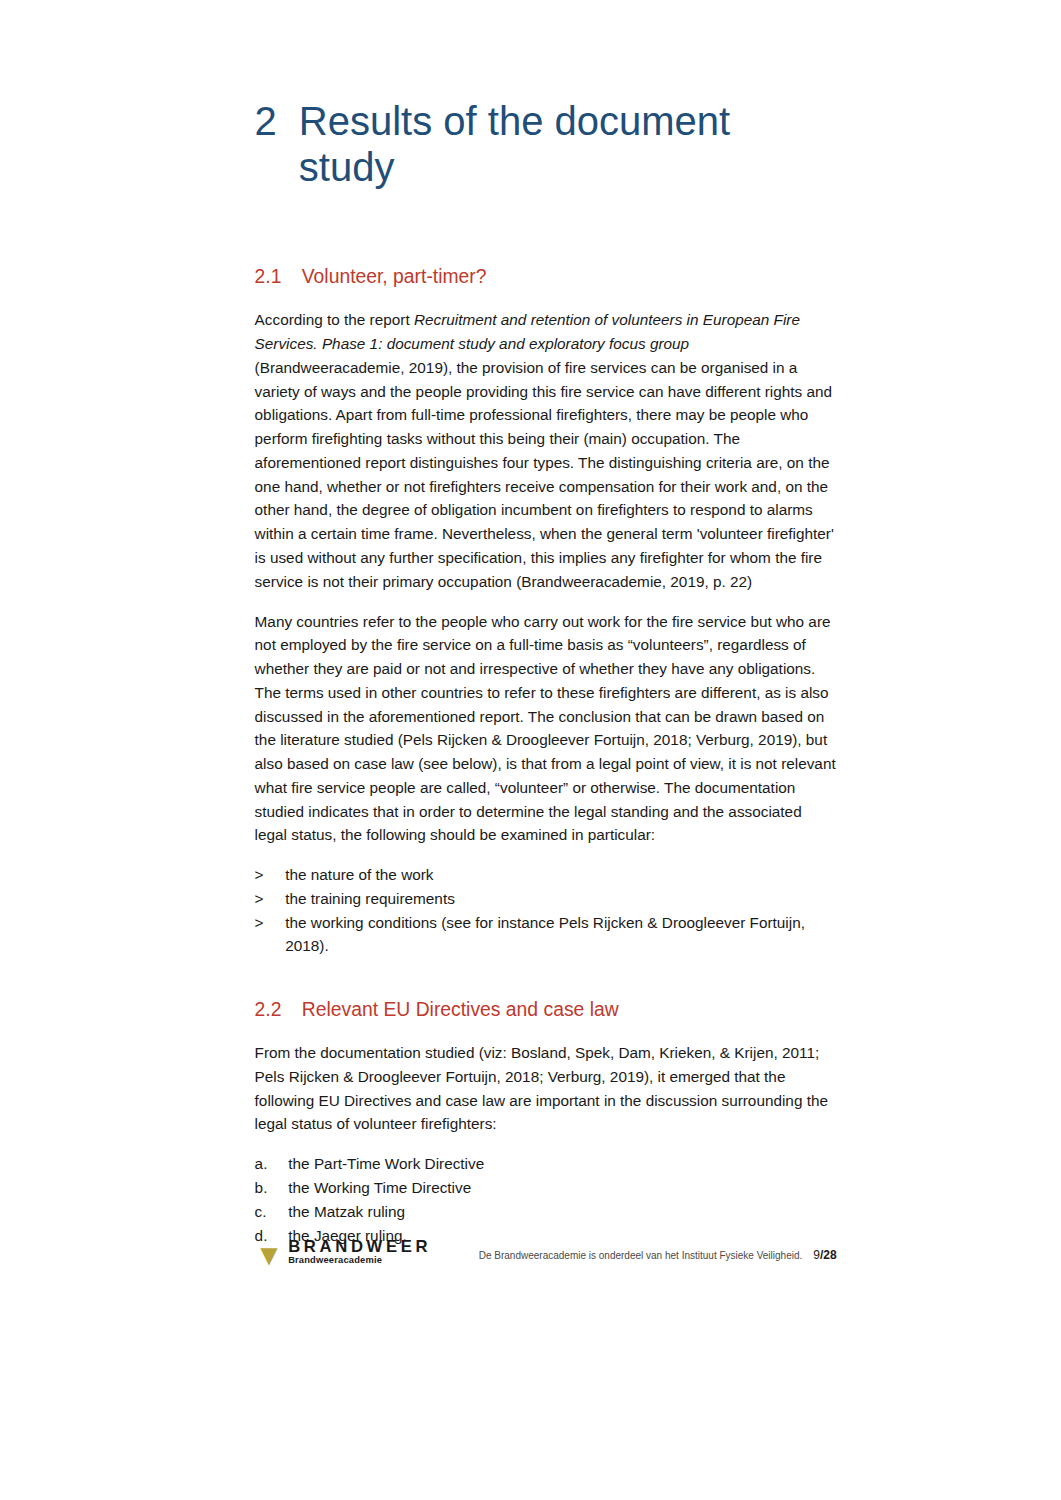2 Results of the document study
2.1 Volunteer, part-timer?
According to the report Recruitment and retention of volunteers in European Fire Services. Phase 1: document study and exploratory focus group (Brandweeracademie, 2019), the provision of fire services can be organised in a variety of ways and the people providing this fire service can have different rights and obligations. Apart from full-time professional firefighters, there may be people who perform firefighting tasks without this being their (main) occupation. The aforementioned report distinguishes four types. The distinguishing criteria are, on the one hand, whether or not firefighters receive compensation for their work and, on the other hand, the degree of obligation incumbent on firefighters to respond to alarms within a certain time frame. Nevertheless, when the general term 'volunteer firefighter' is used without any further specification, this implies any firefighter for whom the fire service is not their primary occupation (Brandweeracademie, 2019, p. 22)
Many countries refer to the people who carry out work for the fire service but who are not employed by the fire service on a full-time basis as “volunteers”, regardless of whether they are paid or not and irrespective of whether they have any obligations. The terms used in other countries to refer to these firefighters are different, as is also discussed in the aforementioned report. The conclusion that can be drawn based on the literature studied (Pels Rijcken & Droogleever Fortuijn, 2018; Verburg, 2019), but also based on case law (see below), is that from a legal point of view, it is not relevant what fire service people are called, “volunteer” or otherwise. The documentation studied indicates that in order to determine the legal standing and the associated legal status, the following should be examined in particular:
>the nature of the work
>the training requirements
>the working conditions (see for instance Pels Rijcken & Droogleever Fortuijn, 2018).
2.2 Relevant EU Directives and case law
From the documentation studied (viz: Bosland, Spek, Dam, Krieken, & Krijen, 2011; Pels Rijcken & Droogleever Fortuijn, 2018; Verburg, 2019), it emerged that the following EU Directives and case law are important in the discussion surrounding the legal status of volunteer firefighters:
the Part-Time Work Directive
the Working Time Directive
the Matzak ruling
the Jaeger ruling.
▼ BRANDWEER
Brandweeracademie
De Brandweeracademie is onderdeel van het Instituut Fysieke Veiligheid. 9/28